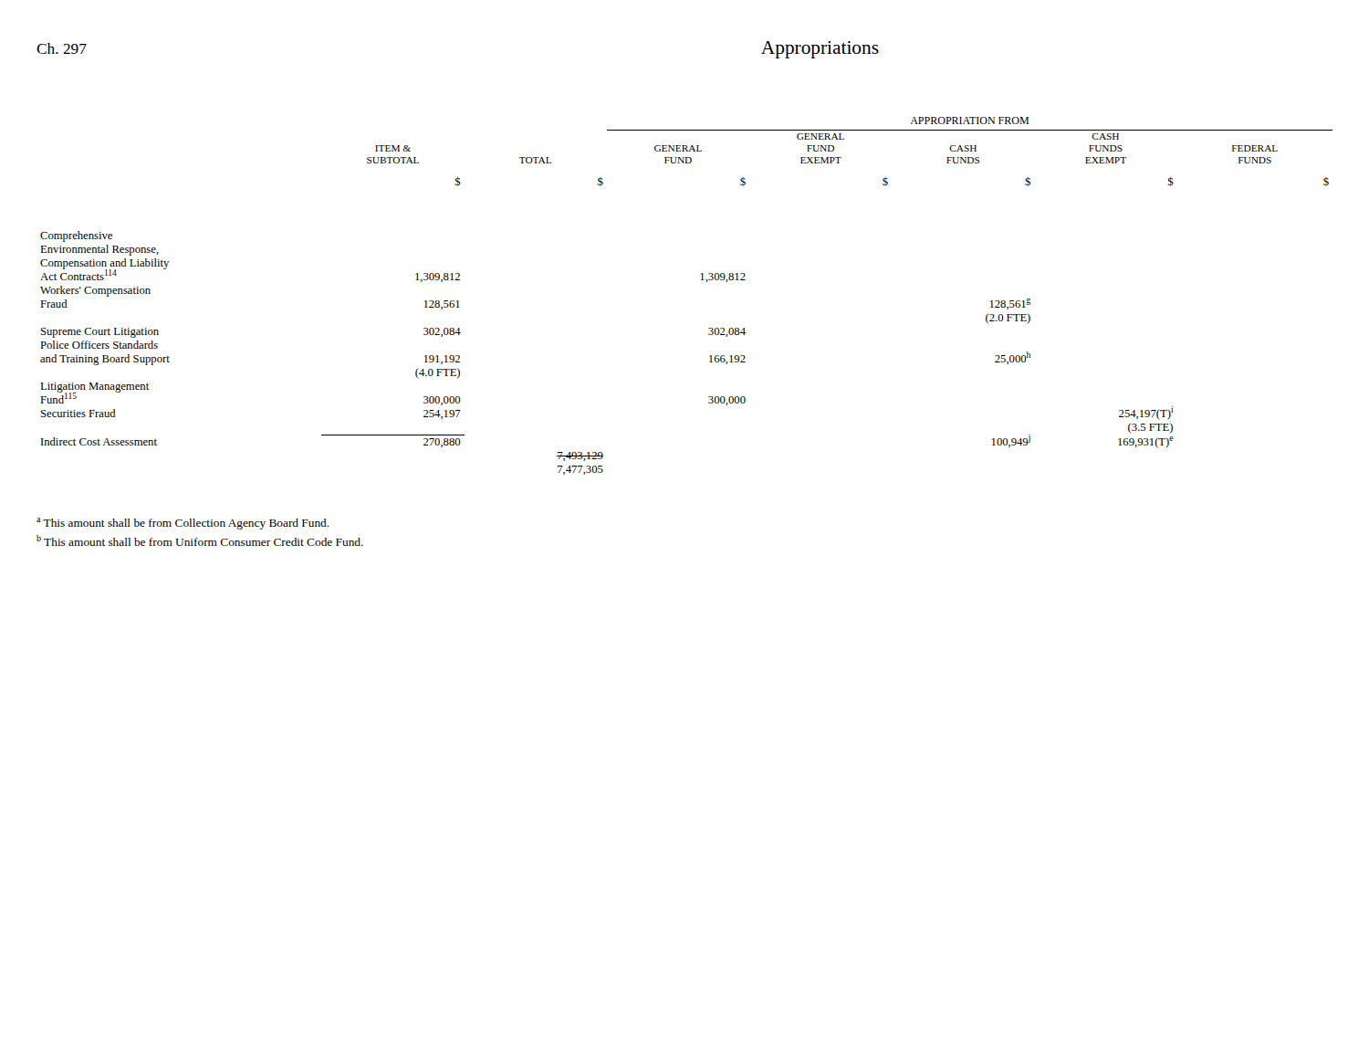Ch. 297
Appropriations
| | | | APPROPRIATION FROM |
| | ITEM & SUBTOTAL | TOTAL | GENERAL FUND | GENERAL FUND EXEMPT | CASH FUNDS | CASH FUNDS EXEMPT | FEDERAL FUNDS |
| | $ | $ | $ | $ | $ | $ | $ |
| Comprehensive Environmental Response, Compensation and Liability Act Contracts 114 | 1,309,812 | | 1,309,812 | | | | |
| Workers' Compensation Fraud | 128,561 | | | | 128,561 g | | |
| | | | | | (2.0 FTE) | | |
| Supreme Court Litigation | 302,084 | | 302,084 | | | | |
| Police Officers Standards and Training Board Support | 191,192 | | 166,192 | | 25,000 h | | |
| | (4.0 FTE) | | | | | | |
| Litigation Management Fund 115 | 300,000 | | 300,000 | | | | |
| Securities Fraud | 254,197 | | | | | 254,197(T) i | |
| | | | | | | (3.5 FTE) | |
| Indirect Cost Assessment | 270,880 | | | | 100,949 j | 169,931(T) e | |
| | | 7,493,129 | | | | | |
| | | 7,477,305 | | | | | |
a This amount shall be from Collection Agency Board Fund.
b This amount shall be from Uniform Consumer Credit Code Fund.